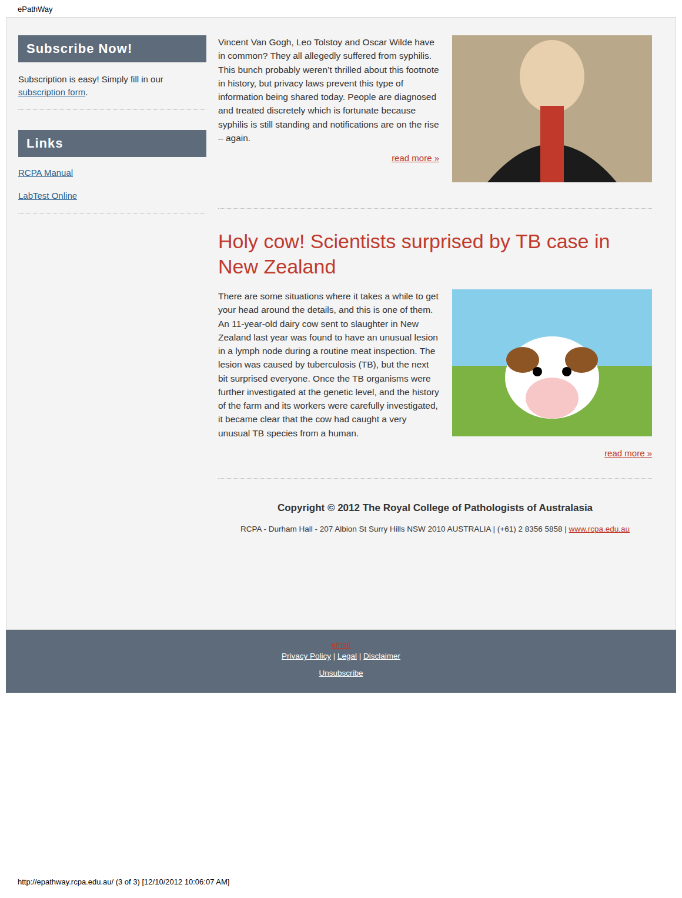ePathWay
Subscribe Now!
Subscription is easy! Simply fill in our subscription form.
Links
RCPA Manual
LabTest Online
Vincent Van Gogh, Leo Tolstoy and Oscar Wilde have in common? They all allegedly suffered from syphilis. This bunch probably weren’t thrilled about this footnote in history, but privacy laws prevent this type of information being shared today. People are diagnosed and treated discretely which is fortunate because syphilis is still standing and notifications are on the rise – again.
read more »
Holy cow! Scientists surprised by TB case in New Zealand
There are some situations where it takes a while to get your head around the details, and this is one of them. An 11-year-old dairy cow sent to slaughter in New Zealand last year was found to have an unusual lesion in a lymph node during a routine meat inspection. The lesion was caused by tuberculosis (TB), but the next bit surprised everyone. Once the TB organisms were further investigated at the genetic level, and the history of the farm and its workers were carefully investigated, it became clear that the cow had caught a very unusual TB species from a human.
read more »
Copyright © 2012 The Royal College of Pathologists of Australasia
RCPA - Durham Hall - 207 Albion St Surry Hills NSW 2010 AUSTRALIA | (+61) 2 8356 5858 | www.rcpa.edu.au
email Privacy Policy | Legal | Disclaimer Unsubscribe
http://epathway.rcpa.edu.au/ (3 of 3) [12/10/2012 10:06:07 AM]